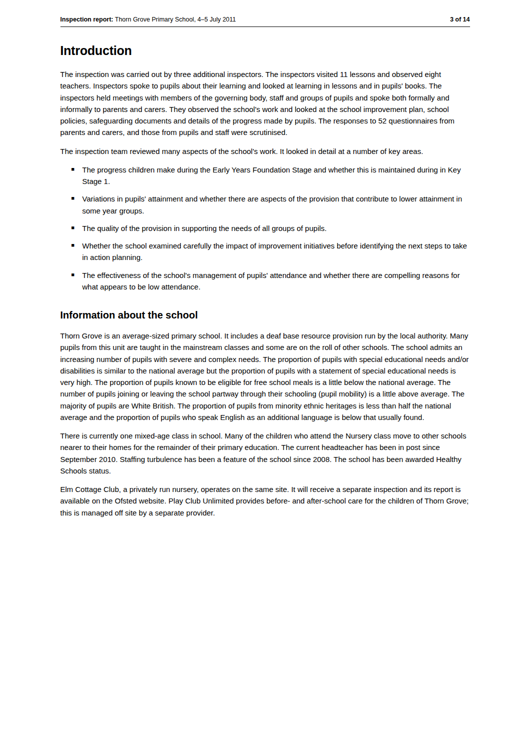Inspection report: Thorn Grove Primary School, 4–5 July 2011
3 of 14
Introduction
The inspection was carried out by three additional inspectors. The inspectors visited 11 lessons and observed eight teachers. Inspectors spoke to pupils about their learning and looked at learning in lessons and in pupils' books. The inspectors held meetings with members of the governing body, staff and groups of pupils and spoke both formally and informally to parents and carers. They observed the school's work and looked at the school improvement plan, school policies, safeguarding documents and details of the progress made by pupils. The responses to 52 questionnaires from parents and carers, and those from pupils and staff were scrutinised.
The inspection team reviewed many aspects of the school's work. It looked in detail at a number of key areas.
The progress children make during the Early Years Foundation Stage and whether this is maintained during in Key Stage 1.
Variations in pupils' attainment and whether there are aspects of the provision that contribute to lower attainment in some year groups.
The quality of the provision in supporting the needs of all groups of pupils.
Whether the school examined carefully the impact of improvement initiatives before identifying the next steps to take in action planning.
The effectiveness of the school's management of pupils' attendance and whether there are compelling reasons for what appears to be low attendance.
Information about the school
Thorn Grove is an average-sized primary school. It includes a deaf base resource provision run by the local authority. Many pupils from this unit are taught in the mainstream classes and some are on the roll of other schools. The school admits an increasing number of pupils with severe and complex needs. The proportion of pupils with special educational needs and/or disabilities is similar to the national average but the proportion of pupils with a statement of special educational needs is very high. The proportion of pupils known to be eligible for free school meals is a little below the national average. The number of pupils joining or leaving the school partway through their schooling (pupil mobility) is a little above average. The majority of pupils are White British. The proportion of pupils from minority ethnic heritages is less than half the national average and the proportion of pupils who speak English as an additional language is below that usually found.
There is currently one mixed-age class in school. Many of the children who attend the Nursery class move to other schools nearer to their homes for the remainder of their primary education. The current headteacher has been in post since September 2010. Staffing turbulence has been a feature of the school since 2008. The school has been awarded Healthy Schools status.
Elm Cottage Club, a privately run nursery, operates on the same site. It will receive a separate inspection and its report is available on the Ofsted website. Play Club Unlimited provides before- and after-school care for the children of Thorn Grove; this is managed off site by a separate provider.